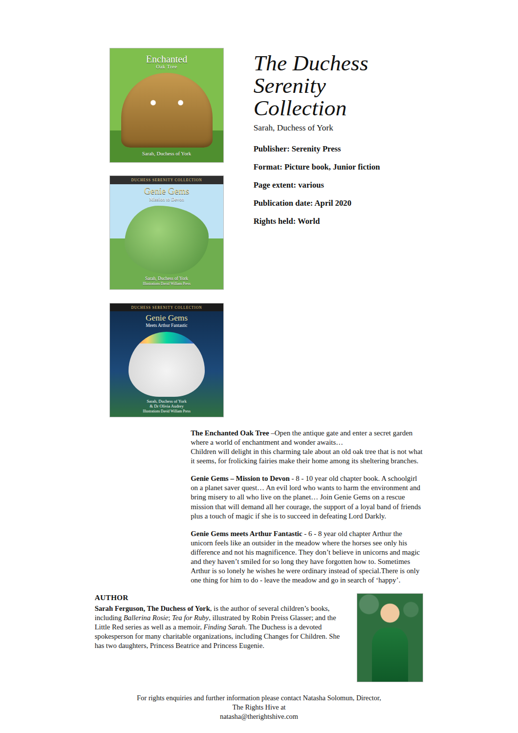Enchanted
Oak Tree
Sarah, Duchess of York
DUCHESS SERENITY COLLECTION
Genie Gems
Mission to Devon
Sarah, Duchess of York
Illustrations David William Press
DUCHESS SERENITY COLLECTION
Genie Gems
Meets Arthur Fantastic
Sarah, Duchess of York
& Dr Olivia Audrey
Illustrations David William Press
The Duchess
Serenity Collection
Sarah, Duchess of York
Publisher: Serenity Press
Format: Picture book, Junior fiction
Page extent: various
Publication date: April 2020
Rights held: World
The Enchanted Oak Tree –Open the antique gate and enter a secret garden where a world of enchantment and wonder awaits…
Children will delight in this charming tale about an old oak tree that is not what it seems, for frolicking fairies make their home among its sheltering branches.
Genie Gems – Mission to Devon - 8 - 10 year old chapter book. A schoolgirl on a planet saver quest… An evil lord who wants to harm the environment and bring misery to all who live on the planet… Join Genie Gems on a rescue mission that will demand all her courage, the support of a loyal band of friends plus a touch of magic if she is to succeed in defeating Lord Darkly.
Genie Gems meets Arthur Fantastic - 6 - 8 year old chapter Arthur the unicorn feels like an outsider in the meadow where the horses see only his difference and not his magnificence. They don’t believe in unicorns and magic and they haven’t smiled for so long they have forgotten how to. Sometimes Arthur is so lonely he wishes he were ordinary instead of special.There is only one thing for him to do - leave the meadow and go in search of ‘happy’.
AUTHOR
Sarah Ferguson, The Duchess of York, is the author of several children’s books, including Ballerina Rosie; Tea for Ruby, illustrated by Robin Preiss Glasser; and the Little Red series as well as a memoir, Finding Sarah. The Duchess is a devoted spokesperson for many charitable organizations, including Changes for Children. She has two daughters, Princess Beatrice and Princess Eugenie.
For rights enquiries and further information please contact Natasha Solomun, Director,
The Rights Hive at
natasha@therightshive.com